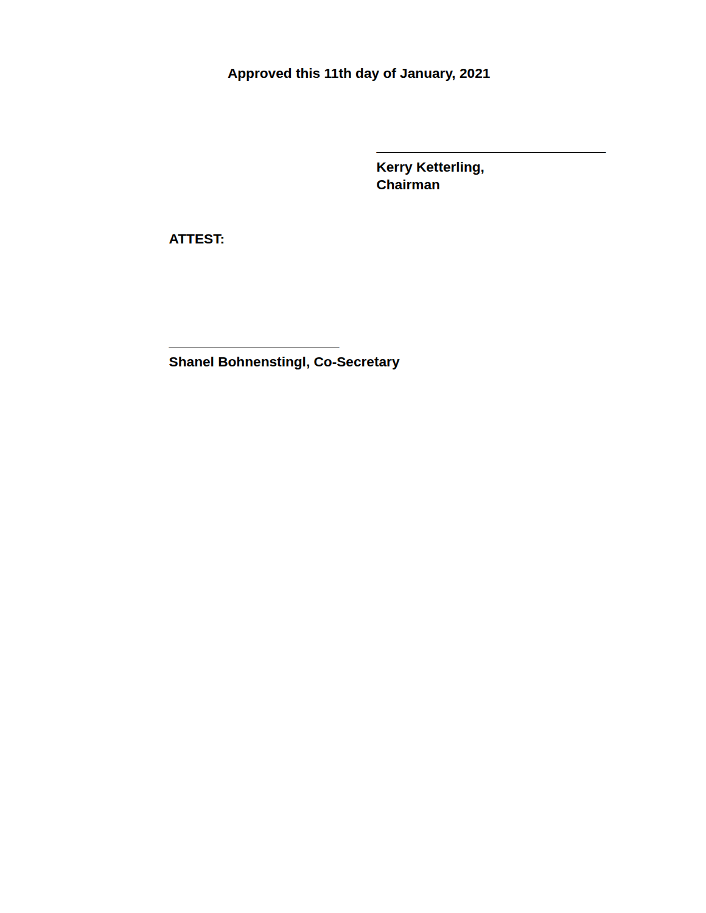Approved this 11th day of January, 2021
_______________________________
Kerry Ketterling, Chairman
ATTEST:
_______________________
Shanel Bohnenstingl, Co-Secretary